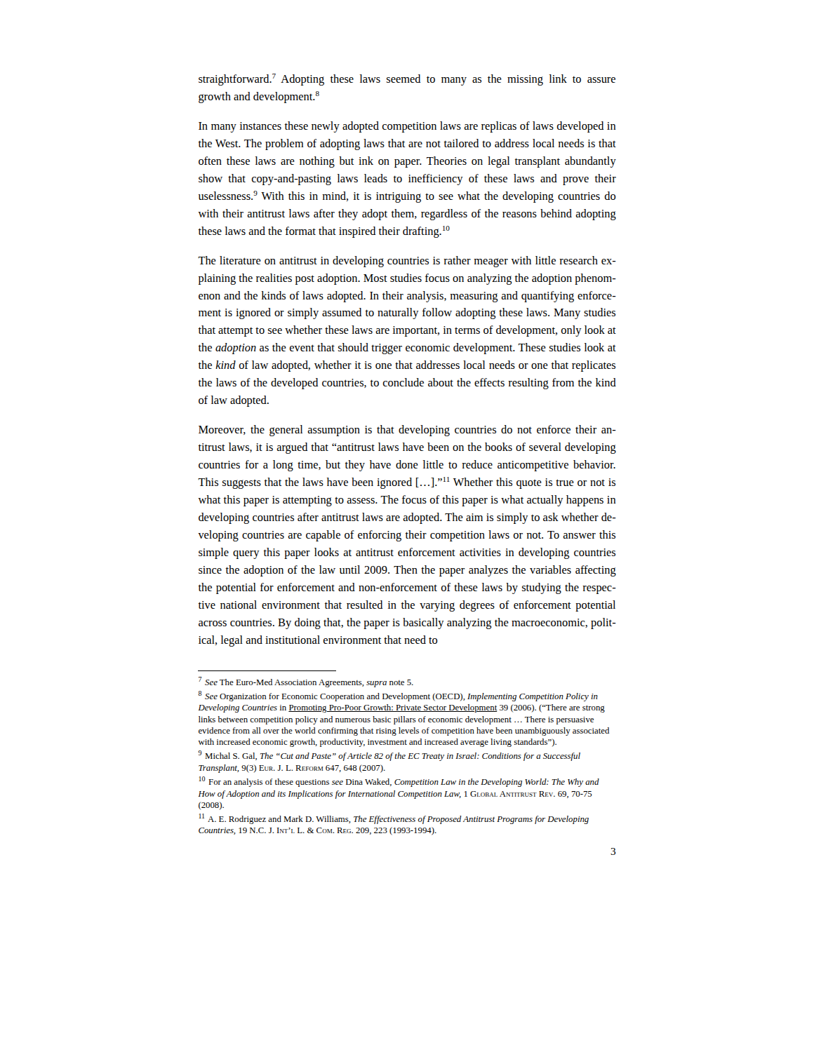straightforward.7 Adopting these laws seemed to many as the missing link to assure growth and development.8
In many instances these newly adopted competition laws are replicas of laws developed in the West. The problem of adopting laws that are not tailored to address local needs is that often these laws are nothing but ink on paper. Theories on legal transplant abundantly show that copy-and-pasting laws leads to inefficiency of these laws and prove their uselessness.9 With this in mind, it is intriguing to see what the developing countries do with their antitrust laws after they adopt them, regardless of the reasons behind adopting these laws and the format that inspired their drafting.10
The literature on antitrust in developing countries is rather meager with little research explaining the realities post adoption. Most studies focus on analyzing the adoption phenomenon and the kinds of laws adopted. In their analysis, measuring and quantifying enforcement is ignored or simply assumed to naturally follow adopting these laws. Many studies that attempt to see whether these laws are important, in terms of development, only look at the adoption as the event that should trigger economic development. These studies look at the kind of law adopted, whether it is one that addresses local needs or one that replicates the laws of the developed countries, to conclude about the effects resulting from the kind of law adopted.
Moreover, the general assumption is that developing countries do not enforce their antitrust laws, it is argued that “antitrust laws have been on the books of several developing countries for a long time, but they have done little to reduce anticompetitive behavior. This suggests that the laws have been ignored […].”11 Whether this quote is true or not is what this paper is attempting to assess. The focus of this paper is what actually happens in developing countries after antitrust laws are adopted. The aim is simply to ask whether developing countries are capable of enforcing their competition laws or not. To answer this simple query this paper looks at antitrust enforcement activities in developing countries since the adoption of the law until 2009. Then the paper analyzes the variables affecting the potential for enforcement and non-enforcement of these laws by studying the respective national environment that resulted in the varying degrees of enforcement potential across countries. By doing that, the paper is basically analyzing the macroeconomic, political, legal and institutional environment that need to
7 See The Euro-Med Association Agreements, supra note 5.
8 See Organization for Economic Cooperation and Development (OECD), Implementing Competition Policy in Developing Countries in Promoting Pro-Poor Growth: Private Sector Development 39 (2006). (“There are strong links between competition policy and numerous basic pillars of economic development … There is persuasive evidence from all over the world confirming that rising levels of competition have been unambiguously associated with increased economic growth, productivity, investment and increased average living standards”).
9 Michal S. Gal, The “Cut and Paste” of Article 82 of the EC Treaty in Israel: Conditions for a Successful Transplant, 9(3) Eur. J. L. Reform 647, 648 (2007).
10 For an analysis of these questions see Dina Waked, Competition Law in the Developing World: The Why and How of Adoption and its Implications for International Competition Law, 1 Global Antitrust Rev. 69, 70-75 (2008).
11 A. E. Rodriguez and Mark D. Williams, The Effectiveness of Proposed Antitrust Programs for Developing Countries, 19 N.C. J. Int’l L. & Com. Reg. 209, 223 (1993-1994).
3